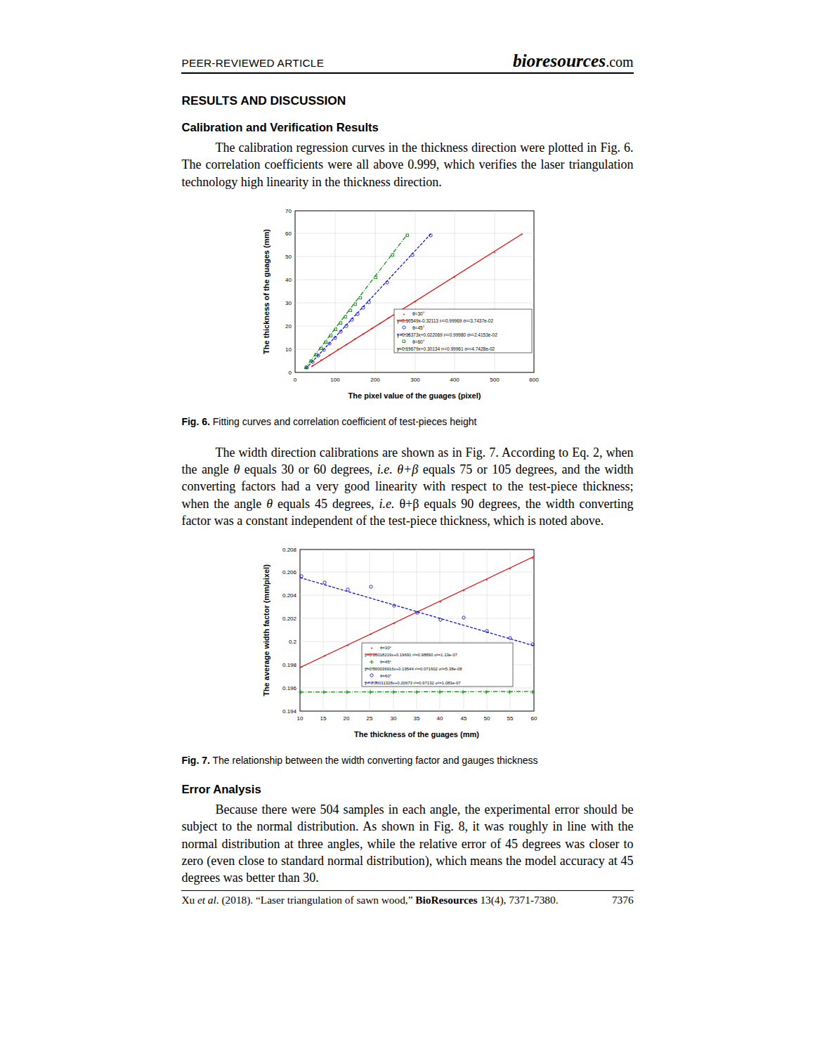PEER-REVIEWED ARTICLE
bioresources.com
RESULTS AND DISCUSSION
Calibration and Verification Results
The calibration regression curves in the thickness direction were plotted in Fig. 6. The correlation coefficients were all above 0.999, which verifies the laser triangulation technology high linearity in the thickness direction.
0 10 20 30 40 50 60 70 0 100 200 300 400 500 600 The pixel value of the guages (pixel) The thickness of the guages (mm) * * * * * * * * * * * * * * * θ=30° y=0.10549x-0.32113 r²=0.99969 σ²=3.7437e-02 θ=45° y=0.16373x+0.022069 r²=0.99980 σ²=2.4153e-02 θ=60° y=0.19679x+0.30134 r²=0.99961 σ²=4.7428e-02 *
Fig. 6. Fitting curves and correlation coefficient of test-pieces height
The width direction calibrations are shown as in Fig. 7. According to Eq. 2, when the angle θ equals 30 or 60 degrees, i.e. θ+β equals 75 or 105 degrees, and the width converting factors had a very good linearity with respect to the test-piece thickness; when the angle θ equals 45 degrees, i.e. θ+β equals 90 degrees, the width converting factor was a constant independent of the test-piece thickness, which is noted above.
0.194 0.196 0.198 0.2 0.202 0.204 0.206 0.208 10 15 20 25 30 35 40 45 50 55 60 The thickness of the guages (mm) The average width factor (mm/pixel) * * * * * * * * * * * θ=30° y=0.00018219x+0.19691 r²=0.98890 σ²=1.13e-07 θ=45° y=0.000036916x+0.19544 r²=0.071602 σ²=5.38e-08 θ=60° y=-0.00011328x+0.20673 r²=0.97132 σ²=1.083e-07 *
Fig. 7. The relationship between the width converting factor and gauges thickness
Error Analysis
Because there were 504 samples in each angle, the experimental error should be subject to the normal distribution. As shown in Fig. 8, it was roughly in line with the normal distribution at three angles, while the relative error of 45 degrees was closer to zero (even close to standard normal distribution), which means the model accuracy at 45 degrees was better than 30.
Xu et al. (2018). “Laser triangulation of sawn wood,” BioResources 13(4), 7371-7380.
7376